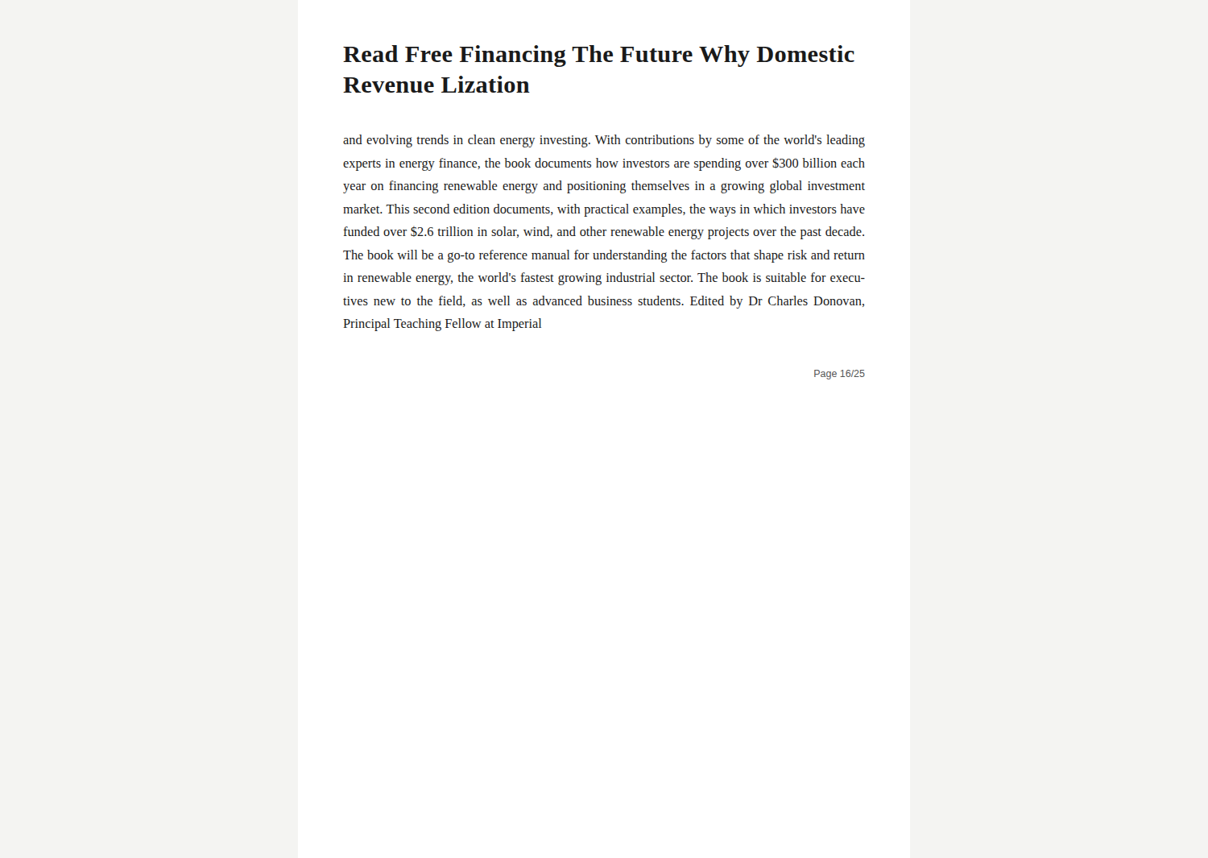Read Free Financing The Future Why Domestic Revenue Lization
and evolving trends in clean energy investing. With contributions by some of the world's leading experts in energy finance, the book documents how investors are spending over $300 billion each year on financing renewable energy and positioning themselves in a growing global investment market. This second edition documents, with practical examples, the ways in which investors have funded over $2.6 trillion in solar, wind, and other renewable energy projects over the past decade. The book will be a go-to reference manual for understanding the factors that shape risk and return in renewable energy, the world's fastest growing industrial sector. The book is suitable for executives new to the field, as well as advanced business students. Edited by Dr Charles Donovan, Principal Teaching Fellow at Imperial
Page 16/25